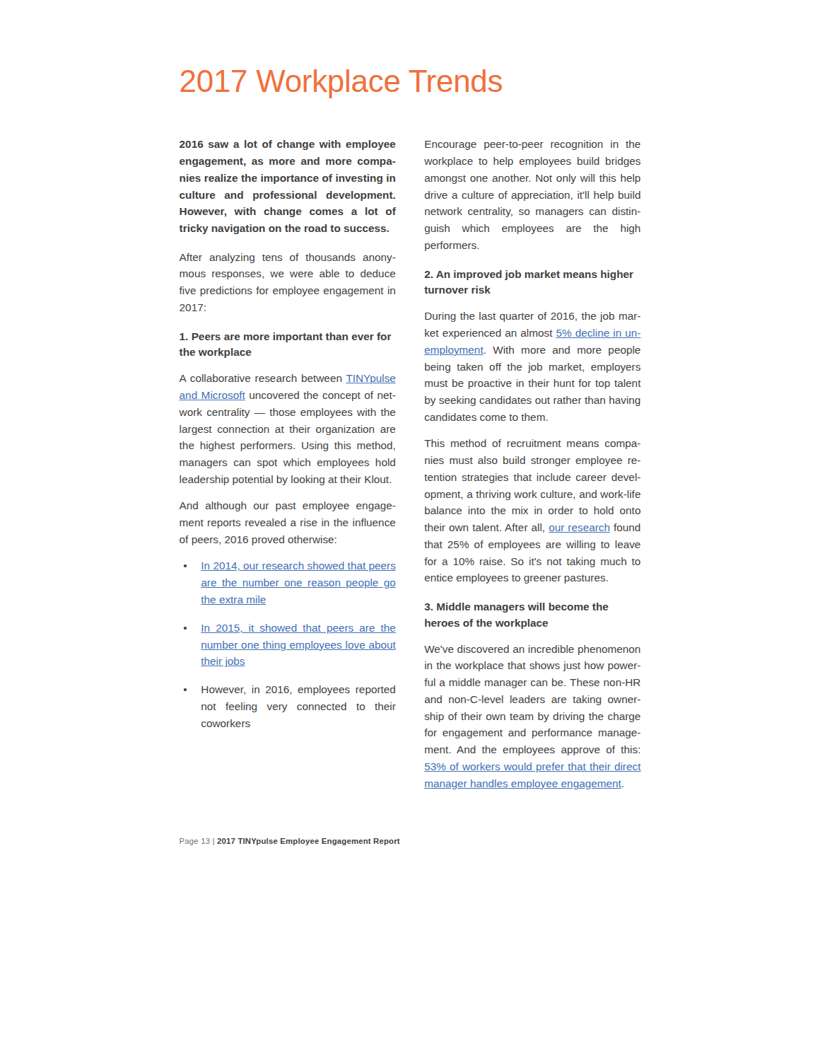2017 Workplace Trends
2016 saw a lot of change with employee engagement, as more and more companies realize the importance of investing in culture and professional development. However, with change comes a lot of tricky navigation on the road to success.
After analyzing tens of thousands anonymous responses, we were able to deduce five predictions for employee engagement in 2017:
1. Peers are more important than ever for the workplace
A collaborative research between TINYpulse and Microsoft uncovered the concept of network centrality — those employees with the largest connection at their organization are the highest performers. Using this method, managers can spot which employees hold leadership potential by looking at their Klout.
And although our past employee engagement reports revealed a rise in the influence of peers, 2016 proved otherwise:
In 2014, our research showed that peers are the number one reason people go the extra mile
In 2015, it showed that peers are the number one thing employees love about their jobs
However, in 2016, employees reported not feeling very connected to their coworkers
Encourage peer-to-peer recognition in the workplace to help employees build bridges amongst one another. Not only will this help drive a culture of appreciation, it'll help build network centrality, so managers can distinguish which employees are the high performers.
2. An improved job market means higher turnover risk
During the last quarter of 2016, the job market experienced an almost 5% decline in unemployment. With more and more people being taken off the job market, employers must be proactive in their hunt for top talent by seeking candidates out rather than having candidates come to them.
This method of recruitment means companies must also build stronger employee retention strategies that include career development, a thriving work culture, and work-life balance into the mix in order to hold onto their own talent. After all, our research found that 25% of employees are willing to leave for a 10% raise. So it's not taking much to entice employees to greener pastures.
3. Middle managers will become the heroes of the workplace
We've discovered an incredible phenomenon in the workplace that shows just how powerful a middle manager can be. These non-HR and non-C-level leaders are taking ownership of their own team by driving the charge for engagement and performance management. And the employees approve of this: 53% of workers would prefer that their direct manager handles employee engagement.
Page 13 | 2017 TINYpulse Employee Engagement Report